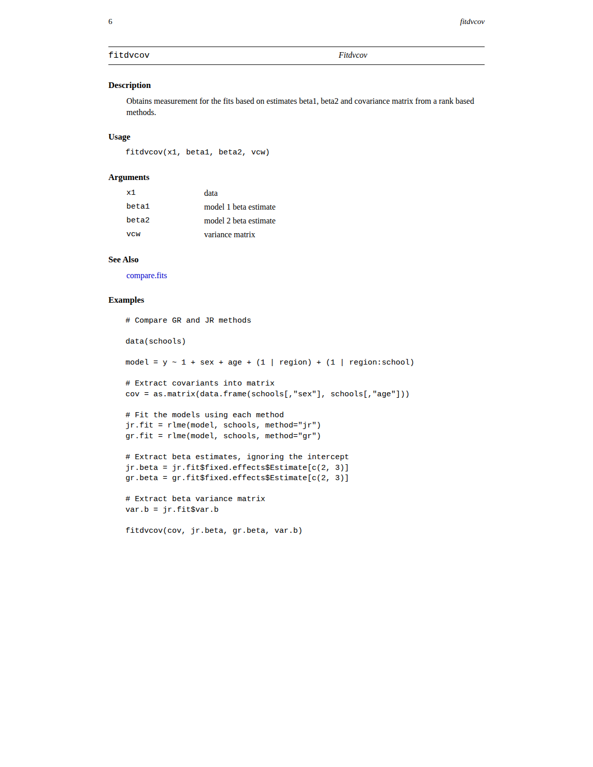6 fitdvcov
| fitdvcov | Fitdvcov |
Description
Obtains measurement for the fits based on estimates beta1, beta2 and covariance matrix from a rank based methods.
Usage
fitdvcov(x1, beta1, beta2, vcw)
Arguments
x1
data
beta1
model 1 beta estimate
beta2
model 2 beta estimate
vcw
variance matrix
See Also
compare.fits
Examples
# Compare GR and JR methods

data(schools)

model = y ~ 1 + sex + age + (1 | region) + (1 | region:school)

# Extract covariants into matrix
cov = as.matrix(data.frame(schools[,"sex"], schools[,"age"]))

# Fit the models using each method
jr.fit = rlme(model, schools, method="jr")
gr.fit = rlme(model, schools, method="gr")

# Extract beta estimates, ignoring the intercept
jr.beta = jr.fit$fixed.effects$Estimate[c(2, 3)]
gr.beta = gr.fit$fixed.effects$Estimate[c(2, 3)]

# Extract beta variance matrix
var.b = jr.fit$var.b

fitdvcov(cov, jr.beta, gr.beta, var.b)